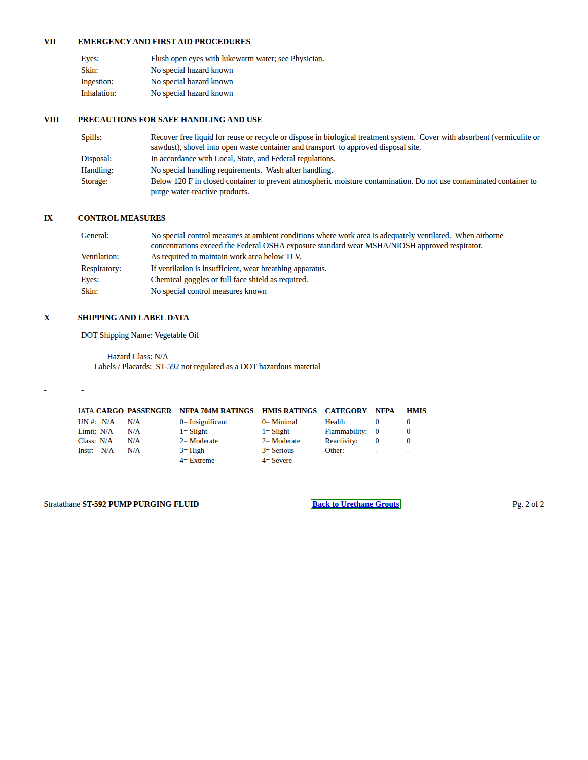VII EMERGENCY AND FIRST AID PROCEDURES
| Eyes: | Flush open eyes with lukewarm water; see Physician. |
| Skin: | No special hazard known |
| Ingestion: | No special hazard known |
| Inhalation: | No special hazard known |
VIII PRECAUTIONS FOR SAFE HANDLING AND USE
| Spills: | Recover free liquid for reuse or recycle or dispose in biological treatment system. Cover with absorbent (vermiculite or sawdust), shovel into open waste container and transport to approved disposal site. |
| Disposal: | In accordance with Local, State, and Federal regulations. |
| Handling: | No special handling requirements. Wash after handling. |
| Storage: | Below 120 F in closed container to prevent atmospheric moisture contamination. Do not use contaminated container to purge water-reactive products. |
IX CONTROL MEASURES
| General: | No special control measures at ambient conditions where work area is adequately ventilated. When airborne concentrations exceed the Federal OSHA exposure standard wear MSHA/NIOSH approved respirator. |
| Ventilation: | As required to maintain work area below TLV. |
| Respiratory: | If ventilation is insufficient, wear breathing apparatus. |
| Eyes: | Chemical goggles or full face shield as required. |
| Skin: | No special control measures known |
X SHIPPING AND LABEL DATA
DOT Shipping Name: Vegetable Oil
Hazard Class: N/A
Labels / Placards: ST-592 not regulated as a DOT hazardous material
- -
| IATA CARGO | PASSENGER | NFPA 704M RATINGS | HMIS RATINGS | CATEGORY | NFPA | HMIS |
| --- | --- | --- | --- | --- | --- | --- |
| UN #: N/A | N/A | 0= Insignificant | 0= Minimal | Health | 0 | 0 |
| Limit: N/A | N/A | 1= Slight | 1= Slight | Flammability: | 0 | 0 |
| Class: N/A | N/A | 2= Moderate | 2= Moderate | Reactivity: | 0 | 0 |
| Instr: N/A | N/A | 3= High | 3= Serious | Other: | - | - |
| | | 4= Extreme | 4= Severe | | | |
Stratathane ST-592 PUMP PURGING FLUID
Back to Urethane Grouts
Pg. 2 of 2